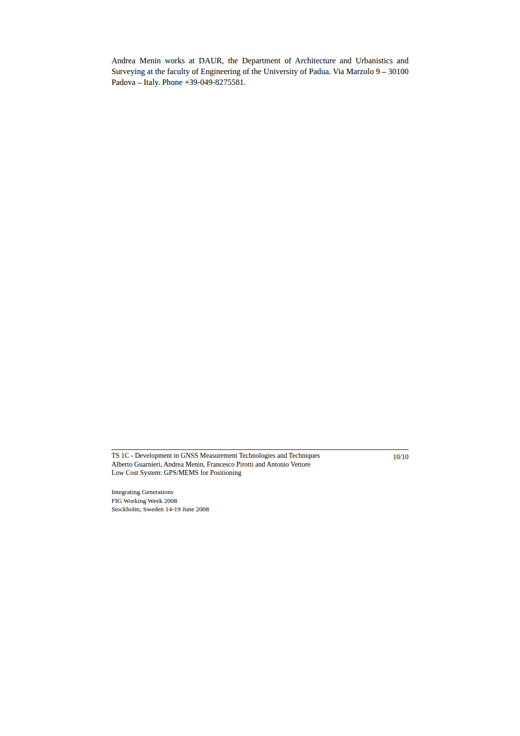Andrea Menin works at DAUR, the Department of Architecture and Urbanistics and Surveying at the faculty of Engineering of the University of Padua. Via Marzolo 9 – 30100 Padova – Italy. Phone +39-049-8275581.
10/10
TS 1C - Development in GNSS Measurement Technologies and Techniques
Alberto Guarnieri, Andrea Menin, Francesco Pirotti and Antonio Vettore
Low Cost System: GPS/MEMS for Positioning
Integrating Generations
FIG Working Week 2008
Stockholm, Sweden 14-19 June 2008